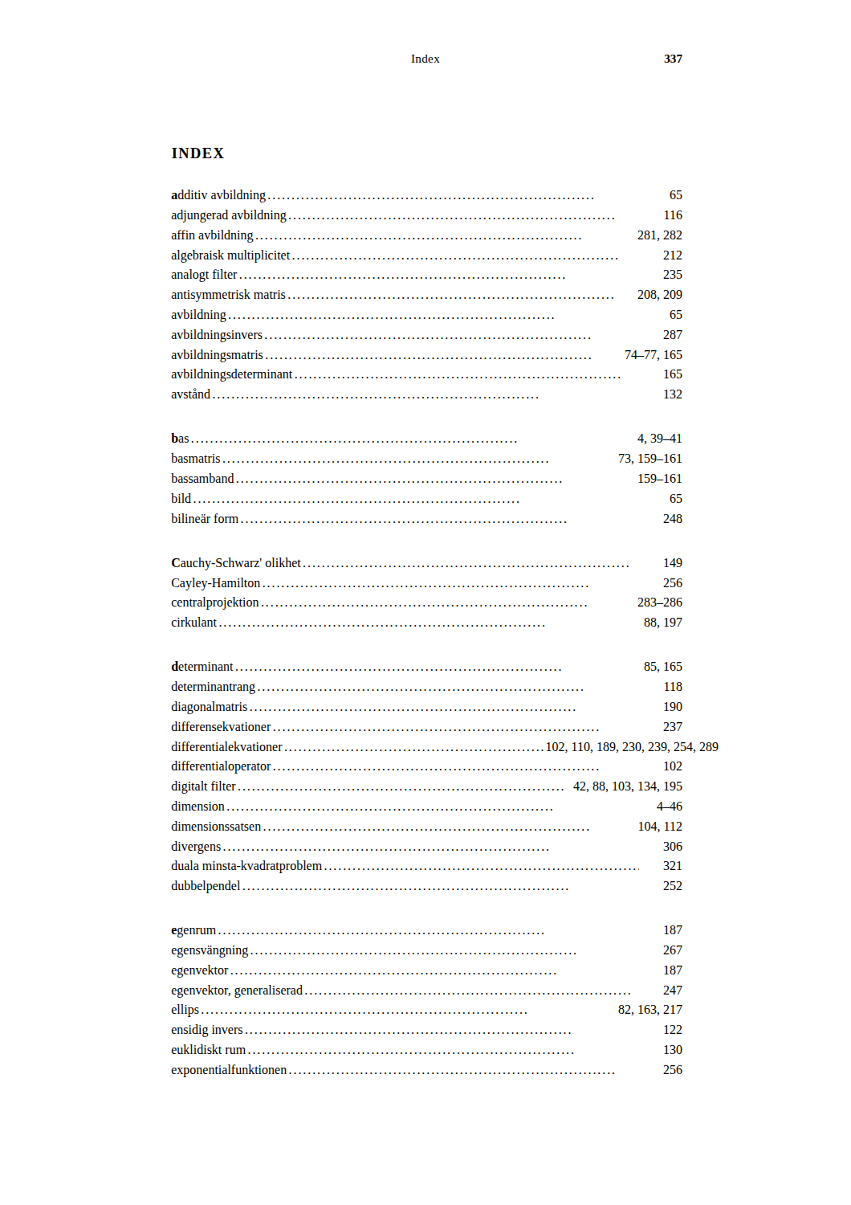Index 337
INDEX
additiv avbildning ..................................................................... 65
adjungerad avbildning ..................................................................... 116
affin avbildning ..................................................................... 281, 282
algebraisk multiplicitet ..................................................................... 212
analogt filter ..................................................................... 235
antisymmetrisk matris ..................................................................... 208, 209
avbildning ..................................................................... 65
avbildningsinvers ..................................................................... 287
avbildningsmatris ..................................................................... 74–77, 165
avbildningsdeterminant ..................................................................... 165
avstånd ..................................................................... 132
bas ..................................................................... 4, 39–41
basmatris ..................................................................... 73, 159–161
bassamband ..................................................................... 159–161
bild ..................................................................... 65
bilineär form ..................................................................... 248
Cauchy-Schwarz' olikhet ..................................................................... 149
Cayley-Hamilton ..................................................................... 256
centralprojektion ..................................................................... 283–286
cirkulant ..................................................................... 88, 197
determinant ..................................................................... 85, 165
determinantrang ..................................................................... 118
diagonalmatris ..................................................................... 190
differensekvationer ..................................................................... 237
differentialekvationer ..................................................................... 102, 110, 189, 230, 239, 254, 289
differentialoperator ..................................................................... 102
digitalt filter ..................................................................... 42, 88, 103, 134, 195
dimension ..................................................................... 4–46
dimensionssatsen ..................................................................... 104, 112
divergens ..................................................................... 306
duala minsta-kvadratproblem ..................................................................... 321
dubbelpendel ..................................................................... 252
egenrum ..................................................................... 187
egensvängning ..................................................................... 267
egenvektor ..................................................................... 187
egenvektor, generaliserad ..................................................................... 247
ellips ..................................................................... 82, 163, 217
ensidig invers ..................................................................... 122
euklidiskt rum ..................................................................... 130
exponentialfunktionen ..................................................................... 256